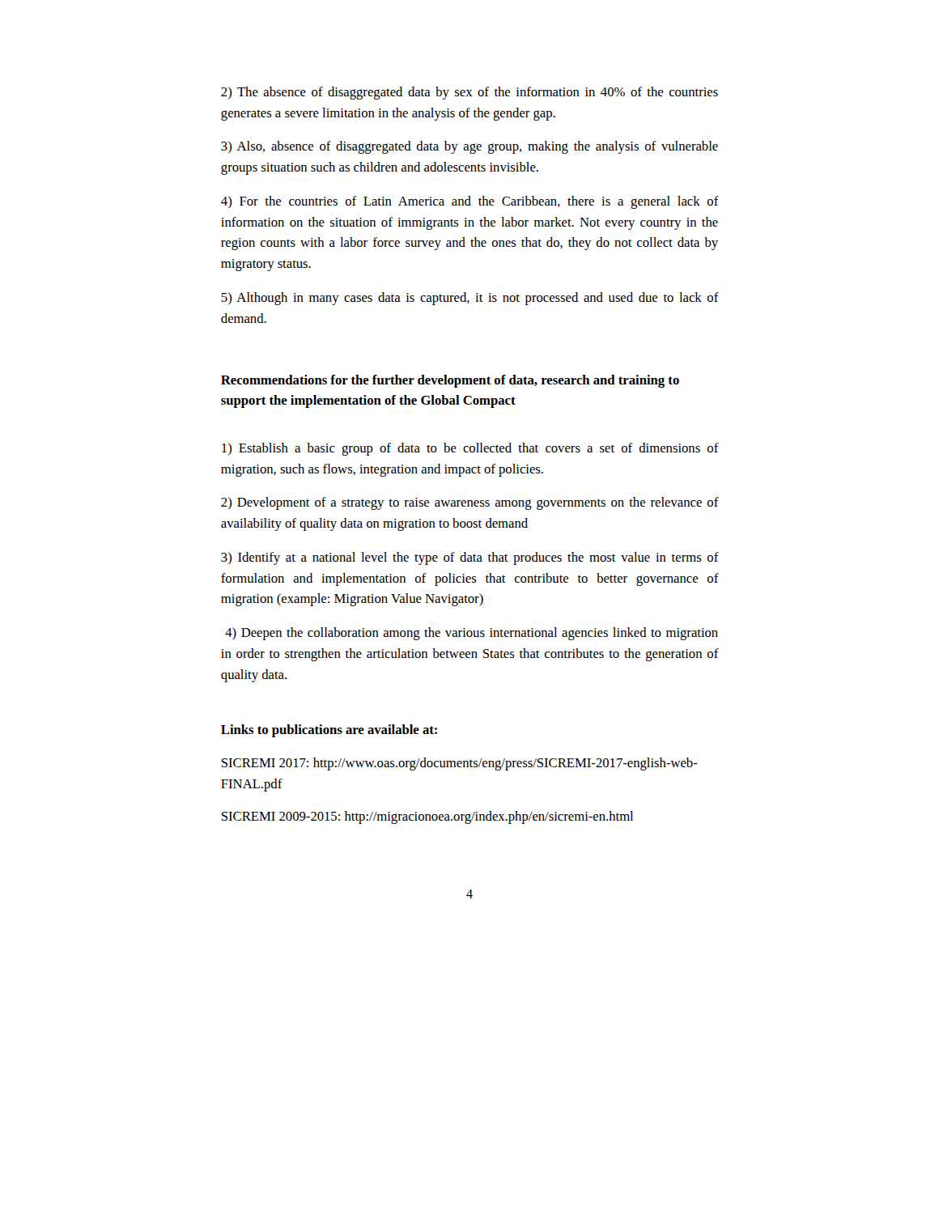2) The absence of disaggregated data by sex of the information in 40% of the countries generates a severe limitation in the analysis of the gender gap.
3) Also, absence of disaggregated data by age group, making the analysis of vulnerable groups situation such as children and adolescents invisible.
4) For the countries of Latin America and the Caribbean, there is a general lack of information on the situation of immigrants in the labor market. Not every country in the region counts with a labor force survey and the ones that do, they do not collect data by migratory status.
5) Although in many cases data is captured, it is not processed and used due to lack of demand.
Recommendations for the further development of data, research and training to support the implementation of the Global Compact
1) Establish a basic group of data to be collected that covers a set of dimensions of migration, such as flows, integration and impact of policies.
2) Development of a strategy to raise awareness among governments on the relevance of availability of quality data on migration to boost demand
3) Identify at a national level the type of data that produces the most value in terms of formulation and implementation of policies that contribute to better governance of migration (example: Migration Value Navigator)
4) Deepen the collaboration among the various international agencies linked to migration in order to strengthen the articulation between States that contributes to the generation of quality data.
Links to publications are available at:
SICREMI 2017: http://www.oas.org/documents/eng/press/SICREMI-2017-english-web-FINAL.pdf
SICREMI 2009-2015: http://migracionoea.org/index.php/en/sicremi-en.html
4